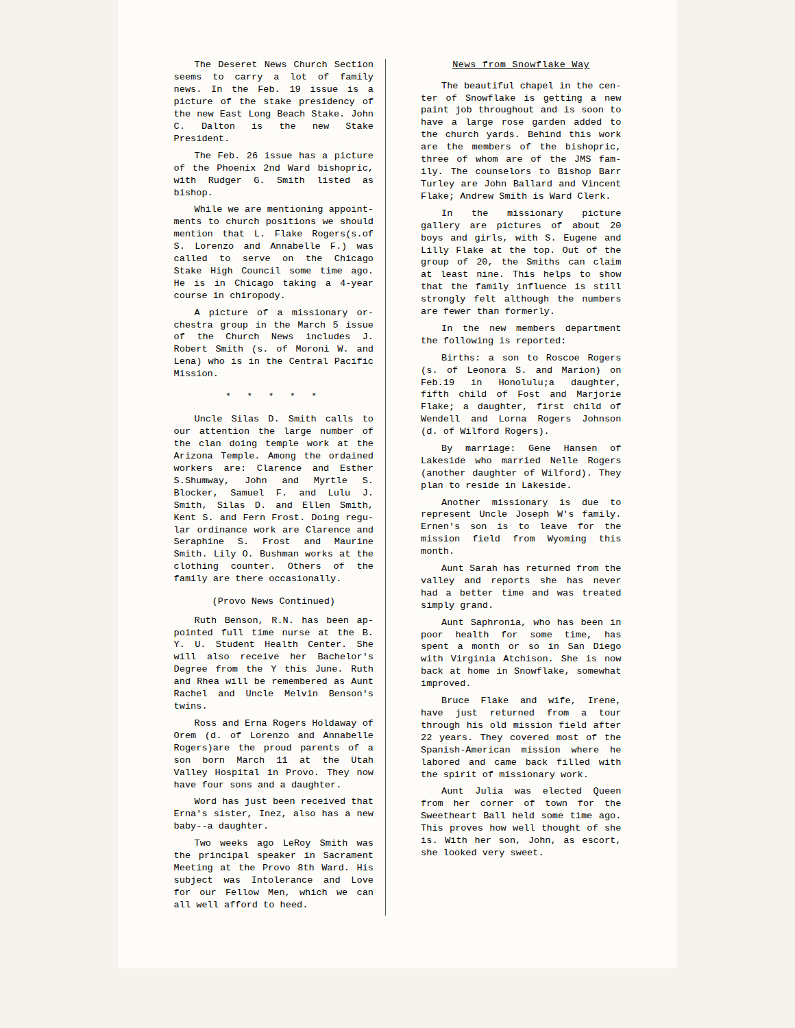The Deseret News Church Section seems to carry a lot of family news. In the Feb. 19 issue is a picture of the stake presidency of the new East Long Beach Stake. John C. Dalton is the new Stake President.
The Feb. 26 issue has a picture of the Phoenix 2nd Ward bishopric, with Rudger G. Smith listed as bishop.
While we are mentioning appointments to church positions we should mention that L. Flake Rogers(s.of S. Lorenzo and Annabelle F.) was called to serve on the Chicago Stake High Council some time ago. He is in Chicago taking a 4-year course in chiropody.
A picture of a missionary orchestra group in the March 5 issue of the Church News includes J. Robert Smith (s. of Moroni W. and Lena) who is in the Central Pacific Mission.
* * * * *
Uncle Silas D. Smith calls to our attention the large number of the clan doing temple work at the Arizona Temple. Among the ordained workers are: Clarence and Esther S.Shumway, John and Myrtle S. Blocker, Samuel F. and Lulu J. Smith, Silas D. and Ellen Smith, Kent S. and Fern Frost. Doing regular ordinance work are Clarence and Seraphine S. Frost and Maurine Smith. Lily O. Bushman works at the clothing counter. Others of the family are there occasionally.
(Provo News Continued)
Ruth Benson, R.N. has been appointed full time nurse at the B. Y. U. Student Health Center. She will also receive her Bachelor's Degree from the Y this June. Ruth and Rhea will be remembered as Aunt Rachel and Uncle Melvin Benson's twins.
Ross and Erna Rogers Holdaway of Orem (d. of Lorenzo and Annabelle Rogers)are the proud parents of a son born March 11 at the Utah Valley Hospital in Provo. They now have four sons and a daughter.
Word has just been received that Erna's sister, Inez, also has a new baby--a daughter.
Two weeks ago LeRoy Smith was the principal speaker in Sacrament Meeting at the Provo 8th Ward. His subject was Intolerance and Love for our Fellow Men, which we can all well afford to heed.
News from Snowflake Way
The beautiful chapel in the center of Snowflake is getting a new paint job throughout and is soon to have a large rose garden added to the church yards. Behind this work are the members of the bishopric, three of whom are of the JMS family. The counselors to Bishop Barr Turley are John Ballard and Vincent Flake; Andrew Smith is Ward Clerk.
In the missionary picture gallery are pictures of about 20 boys and girls, with S. Eugene and Lilly Flake at the top. Out of the group of 20, the Smiths can claim at least nine. This helps to show that the family influence is still strongly felt although the numbers are fewer than formerly.
In the new members department the following is reported:
Births: a son to Roscoe Rogers (s. of Leonora S. and Marion) on Feb.19 in Honolulu;a daughter, fifth child of Fost and Marjorie Flake; a daughter, first child of Wendell and Lorna Rogers Johnson (d. of Wilford Rogers).
By marriage: Gene Hansen of Lakeside who married Nelle Rogers (another daughter of Wilford). They plan to reside in Lakeside.
Another missionary is due to represent Uncle Joseph W's family. Ernen's son is to leave for the mission field from Wyoming this month.
Aunt Sarah has returned from the valley and reports she has never had a better time and was treated simply grand.
Aunt Saphronia, who has been in poor health for some time, has spent a month or so in San Diego with Virginia Atchison. She is now back at home in Snowflake, somewhat improved.
Bruce Flake and wife, Irene, have just returned from a tour through his old mission field after 22 years. They covered most of the Spanish-American mission where he labored and came back filled with the spirit of missionary work.
Aunt Julia was elected Queen from her corner of town for the Sweetheart Ball held some time ago. This proves how well thought of she is. With her son, John, as escort, she looked very sweet.